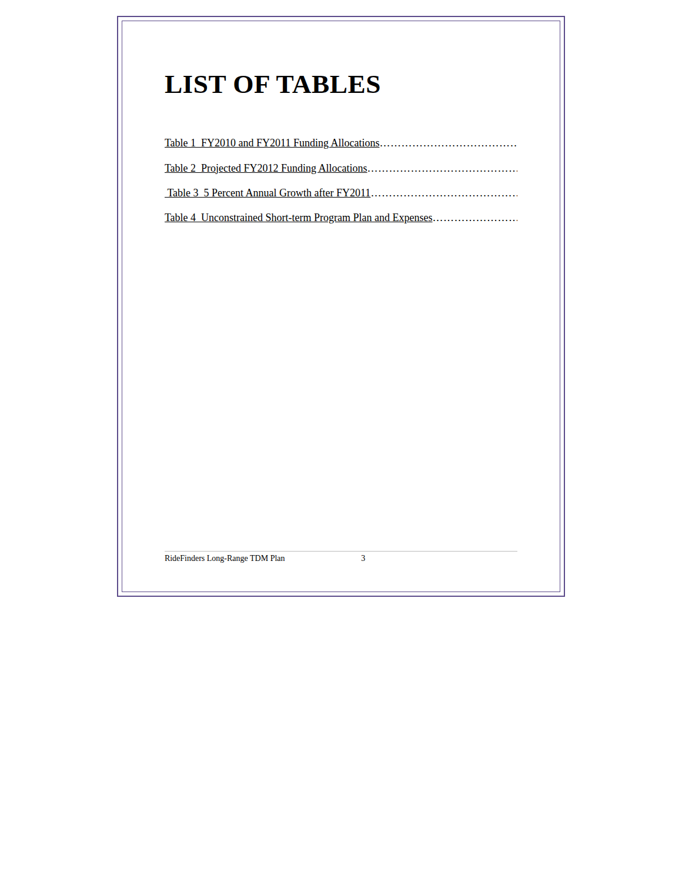LIST OF TABLES
Table 1 FY2010 and FY2011 Funding Allocations…………………………………………………... 23
Table 2 Projected FY2012 Funding Allocations…………………………………………………... 24
Table 3 5 Percent Annual Growth after FY2011…………………………………………………... 25
Table 4 Unconstrained Short-term Program Plan and Expenses……………………………….26
RideFinders Long-Range TDM Plan 3